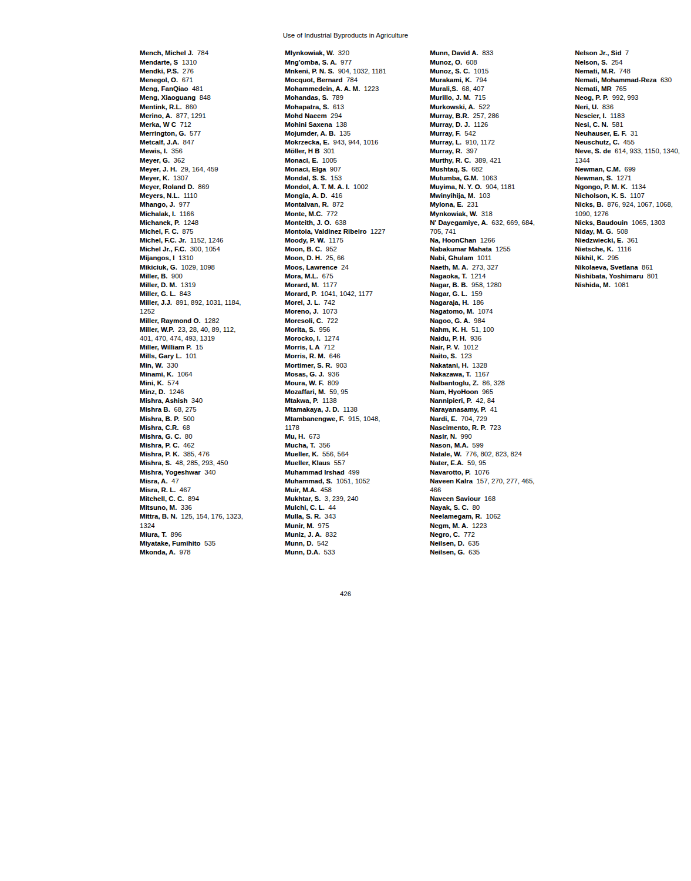Use of Industrial Byproducts in Agriculture
Mench, Michel J. 784
Mendarte, S 1310
Mendki, P.S. 276
Menegol, O. 671
Meng, FanQiao 481
Meng, Xiaoguang 848
Mentink, R.L. 860
Merino, A. 877, 1291
Merka, W C 712
Merrington, G. 577
Metcalf, J.A. 847
Mewis, I. 356
Meyer, G. 362
Meyer, J. H. 29, 164, 459
Meyer, K. 1307
Meyer, Roland D. 869
Meyers, N.L. 1110
Mhango, J. 977
Michalak, I. 1166
Michanek, P. 1248
Michel, F. C. 875
Michel, F.C. Jr. 1152, 1246
Michel Jr., F.C. 300, 1054
Mijangos, I 1310
Mikiciuk, G. 1029, 1098
Miller, B. 900
Miller, D. M. 1319
Miller, G. L. 843
Miller, J.J. 891, 892, 1031, 1184,
1252
Miller, Raymond O. 1282
Miller, W.P. 23, 28, 40, 89, 112,
401, 470, 474, 493, 1319
Miller, William P. 15
Mills, Gary L. 101
Min, W. 330
Minami, K. 1064
Mini, K. 574
Minz, D. 1246
Mishra, Ashish 340
Mishra B. 68, 275
Mishra, B. P. 500
Mishra, C.R. 68
Mishra, G. C. 80
Mishra, P. C. 462
Mishra, P. K. 385, 476
Mishra, S. 48, 285, 293, 450
Mishra, Yogeshwar 340
Misra, A. 47
Misra, R. L. 467
Mitchell, C. C. 894
Mitsuno, M. 336
Mittra, B. N. 125, 154, 176, 1323,
1324
Miura, T. 896
Miyatake, Fumihito 535
Mkonda, A. 978
Mlynkowiak, W. 320
Mng'omba, S. A. 977
Mnkeni, P. N. S. 904, 1032, 1181
Mocquot, Bernard 784
Mohammedein, A. A. M. 1223
Mohandas, S. 789
Mohapatra, S. 613
Mohd Naeem 294
Mohini Saxena 138
Mojumder, A. B. 135
Mokrzecka, E. 943, 944, 1016
Möller, H B 301
Monaci, E. 1005
Monaci, Elga 907
Mondal, S. S. 153
Mondol, A. T. M. A. I. 1002
Mongia, A. D. 416
Montalvan, R. 872
Monte, M.C. 772
Monteith, J. O. 638
Montoia, Valdinez Ribeiro 1227
Moody, P. W. 1175
Moon, B. C. 952
Moon, D. H. 25, 66
Moos, Lawrence 24
Mora, M.L. 675
Morard, M. 1177
Morard, P. 1041, 1042, 1177
Morel, J. L. 742
Moreno, J. 1073
Moresoli, C. 722
Morita, S. 956
Morocko, I. 1274
Morris, L A 712
Morris, R. M. 646
Mortimer, S. R. 903
Mosas, G. J. 936
Moura, W. F. 809
Mozaffari, M. 59, 95
Mtakwa, P. 1138
Mtamakaya, J. D. 1138
Mtambanengwe, F. 915, 1048,
1178
Mu, H. 673
Mucha, T. 356
Mueller, K. 556, 564
Mueller, Klaus 557
Muhammad Irshad 499
Muhammad, S. 1051, 1052
Muir, M.A. 458
Mukhtar, S. 3, 239, 240
Mulchi, C. L. 44
Mulla, S. R. 343
Munir, M. 975
Muniz, J. A. 832
Munn, D. 542
Munn, D.A. 533
Munn, David A. 833
Munoz, O. 608
Munoz, S. C. 1015
Murakami, K. 794
Murali,S. 68, 407
Murillo, J. M. 715
Murkowski, A. 522
Murray, B.R. 257, 286
Murray, D. J. 1126
Murray, F. 542
Murray, L. 910, 1172
Murray, R. 397
Murthy, R. C. 389, 421
Mushtaq, S. 682
Mutumba, G.M. 1063
Muyima, N. Y. O. 904, 1181
Mwinyihija, M. 103
Mylona, E. 231
Mynkowiak, W. 318
N' Dayegamiye, A. 632, 669, 684,
705, 741
Na, HoonChan 1266
Nabakumar Mahata 1255
Nabi, Ghulam 1011
Naeth, M. A. 273, 327
Nagaoka, T. 1214
Nagar, B. B. 958, 1280
Nagar, G. L. 159
Nagaraja, H. 186
Nagatomo, M. 1074
Nagoo, G. A. 984
Nahm, K. H. 51, 100
Naidu, P. H. 936
Nair, P. V. 1012
Naito, S. 123
Nakatani, H. 1328
Nakazawa, T. 1167
Nalbantoglu, Z. 86, 328
Nam, HyoHoon 965
Nannipieri, P. 42, 84
Narayanasamy, P. 41
Nardi, E. 704, 729
Nascimento, R. P. 723
Nasir, N. 990
Nason, M.A. 599
Natale, W. 776, 802, 823, 824
Nater, E.A. 59, 95
Navarotto, P. 1076
Naveen Kalra 157, 270, 277, 465,
466
Naveen Saviour 168
Nayak, S. C. 80
Neelamegam, R. 1062
Negm, M. A. 1223
Negro, C. 772
Neilsen, D. 635
Neilsen, G. 635
Nelson Jr., Sid 7
Nelson, S. 254
Nemati, M.R. 748
Nemati, Mohammad-Reza 630
Nemati, MR 765
Neog, P. P. 992, 993
Neri, U. 836
Nescier, I. 1183
Nesi, C. N. 581
Neuhauser, E. F. 31
Neuschutz, C. 455
Neve, S. de 614, 933, 1150, 1340,
1344
Newman, C.M. 699
Newman, S. 1271
Ngongo, P. M. K. 1134
Nicholson, K. S. 1107
Nicks, B. 876, 924, 1067, 1068,
1090, 1276
Nicks, Baudouin 1065, 1303
Niday, M. G. 508
Niedzwiecki, E. 361
Nietsche, K. 1116
Nikhil, K. 295
Nikolaeva, Svetlana 861
Nishibata, Yoshimaru 801
Nishida, M. 1081
426